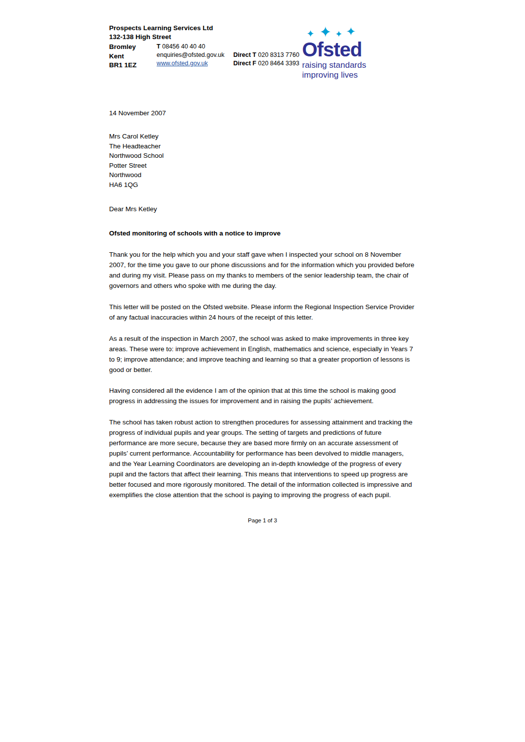Prospects Learning Services Ltd
132-138 High Street
Bromley
Kent
BR1 1EZ
T 08456 40 40 40
enquiries@ofsted.gov.uk
www.ofsted.gov.uk
Direct T 020 8313 7760
Direct F 020 8464 3393
✦ ✦ ✦ ✦
Ofsted
raising standards
improving lives
14 November 2007
Mrs Carol Ketley
The Headteacher
Northwood School
Potter Street
Northwood
HA6 1QG
Dear Mrs Ketley
Ofsted monitoring of schools with a notice to improve
Thank you for the help which you and your staff gave when I inspected your school on 8 November 2007, for the time you gave to our phone discussions and for the information which you provided before and during my visit. Please pass on my thanks to members of the senior leadership team, the chair of governors and others who spoke with me during the day.
This letter will be posted on the Ofsted website. Please inform the Regional Inspection Service Provider of any factual inaccuracies within 24 hours of the receipt of this letter.
As a result of the inspection in March 2007, the school was asked to make improvements in three key areas. These were to: improve achievement in English, mathematics and science, especially in Years 7 to 9; improve attendance; and improve teaching and learning so that a greater proportion of lessons is good or better.
Having considered all the evidence I am of the opinion that at this time the school is making good progress in addressing the issues for improvement and in raising the pupils’ achievement.
The school has taken robust action to strengthen procedures for assessing attainment and tracking the progress of individual pupils and year groups. The setting of targets and predictions of future performance are more secure, because they are based more firmly on an accurate assessment of pupils’ current performance. Accountability for performance has been devolved to middle managers, and the Year Learning Coordinators are developing an in-depth knowledge of the progress of every pupil and the factors that affect their learning. This means that interventions to speed up progress are better focused and more rigorously monitored. The detail of the information collected is impressive and exemplifies the close attention that the school is paying to improving the progress of each pupil.
Page 1 of 3